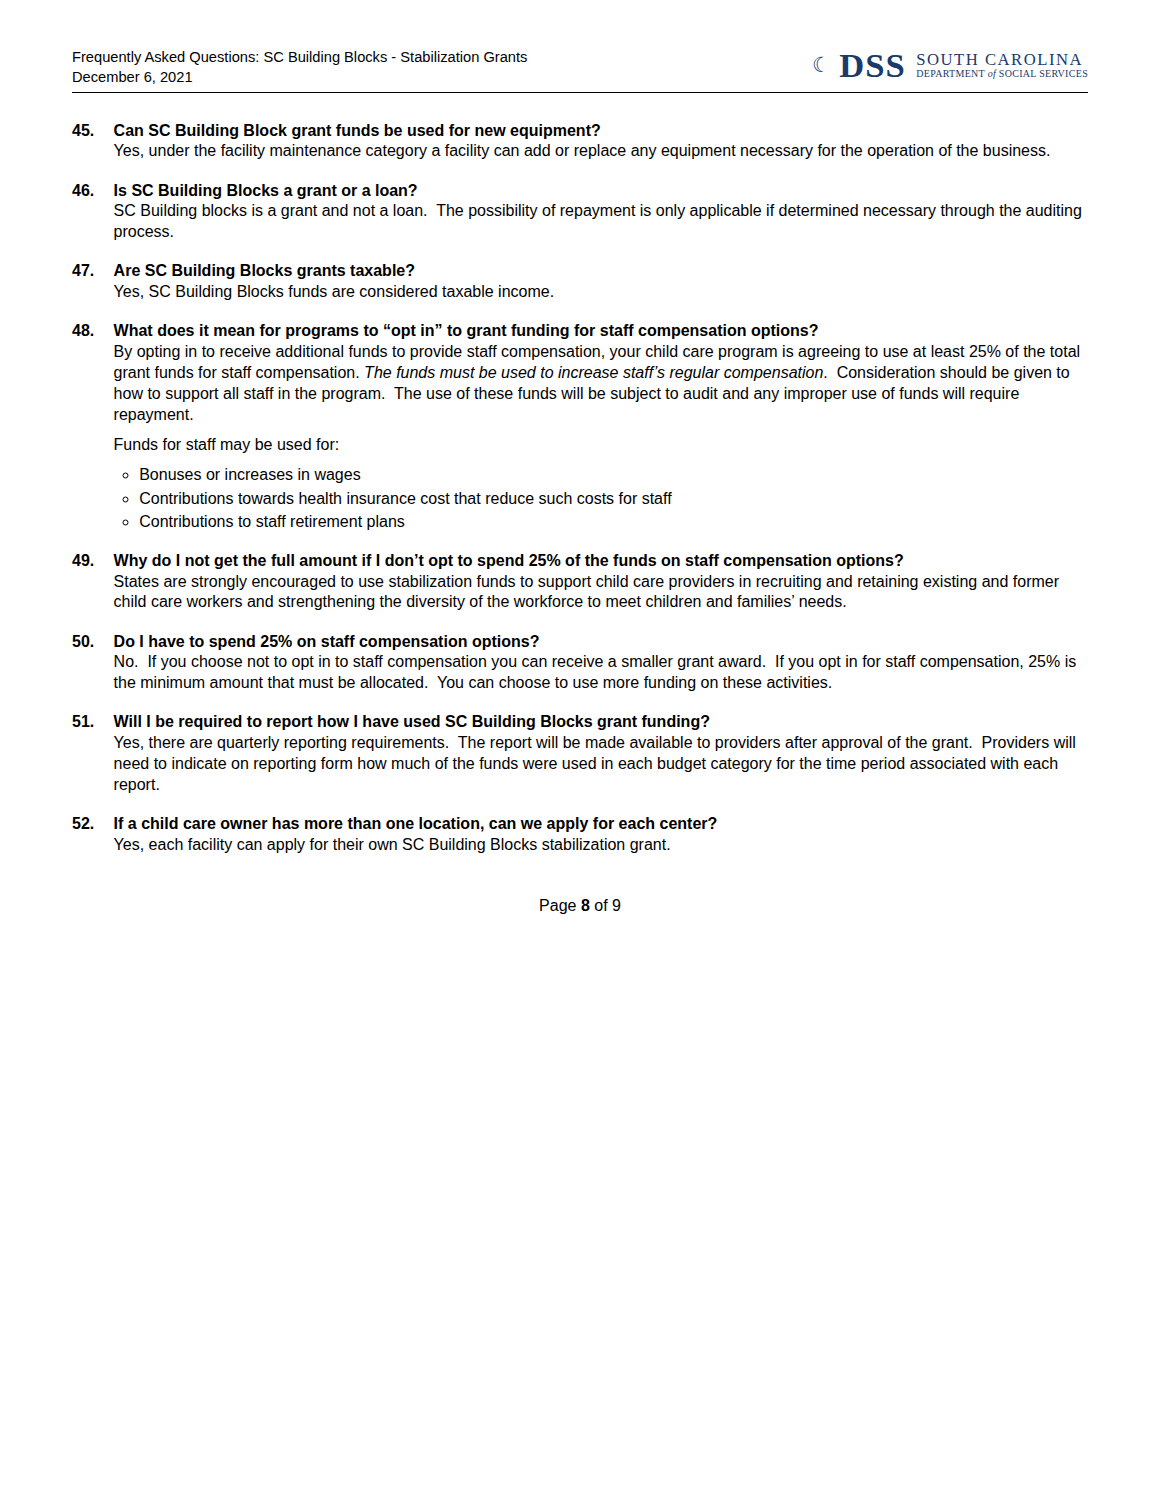Frequently Asked Questions: SC Building Blocks - Stabilization Grants
December 6, 2021
☾ DSS SOUTH CAROLINA DEPARTMENT of SOCIAL SERVICES
Can SC Building Block grant funds be used for new equipment? Yes, under the facility maintenance category a facility can add or replace any equipment necessary for the operation of the business.
Is SC Building Blocks a grant or a loan? SC Building blocks is a grant and not a loan. The possibility of repayment is only applicable if determined necessary through the auditing process.
Are SC Building Blocks grants taxable? Yes, SC Building Blocks funds are considered taxable income.
What does it mean for programs to “opt in” to grant funding for staff compensation options?
By opting in to receive additional funds to provide staff compensation, your child care program is agreeing to use at least 25% of the total grant funds for staff compensation. The funds must be used to increase staff’s regular compensation. Consideration should be given to how to support all staff in the program. The use of these funds will be subject to audit and any improper use of funds will require repayment.
Funds for staff may be used for:
Bonuses or increases in wages
Contributions towards health insurance cost that reduce such costs for staff
Contributions to staff retirement plans
Why do I not get the full amount if I don’t opt to spend 25% of the funds on staff compensation options? States are strongly encouraged to use stabilization funds to support child care providers in recruiting and retaining existing and former child care workers and strengthening the diversity of the workforce to meet children and families’ needs.
Do I have to spend 25% on staff compensation options? No. If you choose not to opt in to staff compensation you can receive a smaller grant award. If you opt in for staff compensation, 25% is the minimum amount that must be allocated. You can choose to use more funding on these activities.
Will I be required to report how I have used SC Building Blocks grant funding? Yes, there are quarterly reporting requirements. The report will be made available to providers after approval of the grant. Providers will need to indicate on reporting form how much of the funds were used in each budget category for the time period associated with each report.
If a child care owner has more than one location, can we apply for each center? Yes, each facility can apply for their own SC Building Blocks stabilization grant.
Page 8 of 9